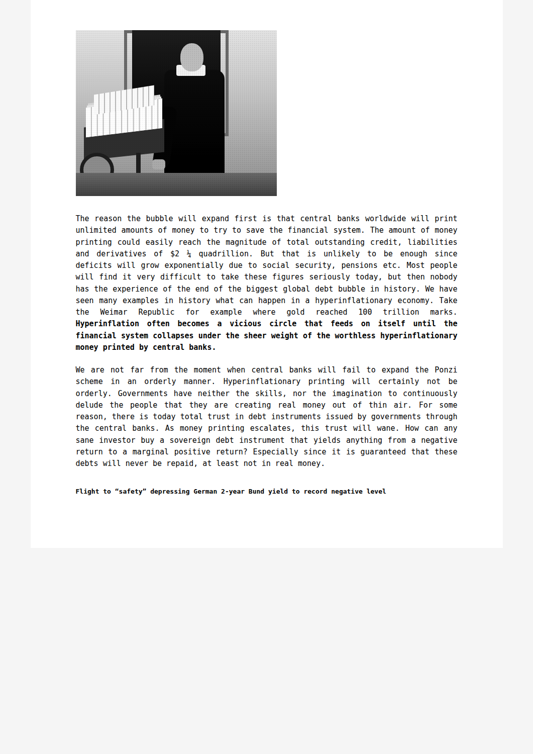The reason the bubble will expand first is that central banks worldwide will print unlimited amounts of money to try to save the financial system. The amount of money printing could easily reach the magnitude of total outstanding credit, liabilities and derivatives of $2 ¼ quadrillion. But that is unlikely to be enough since deficits will grow exponentially due to social security, pensions etc. Most people will find it very difficult to take these figures seriously today, but then nobody has the experience of the end of the biggest global debt bubble in history. We have seen many examples in history what can happen in a hyperinflationary economy. Take the Weimar Republic for example where gold reached 100 trillion marks. Hyperinflation often becomes a vicious circle that feeds on itself until the financial system collapses under the sheer weight of the worthless hyperinflationary money printed by central banks.
We are not far from the moment when central banks will fail to expand the Ponzi scheme in an orderly manner. Hyperinflationary printing will certainly not be orderly. Governments have neither the skills, nor the imagination to continuously delude the people that they are creating real money out of thin air. For some reason, there is today total trust in debt instruments issued by governments through the central banks. As money printing escalates, this trust will wane. How can any sane investor buy a sovereign debt instrument that yields anything from a negative return to a marginal positive return? Especially since it is guaranteed that these debts will never be repaid, at least not in real money.
Flight to “safety” depressing German 2-year Bund yield to record negative level